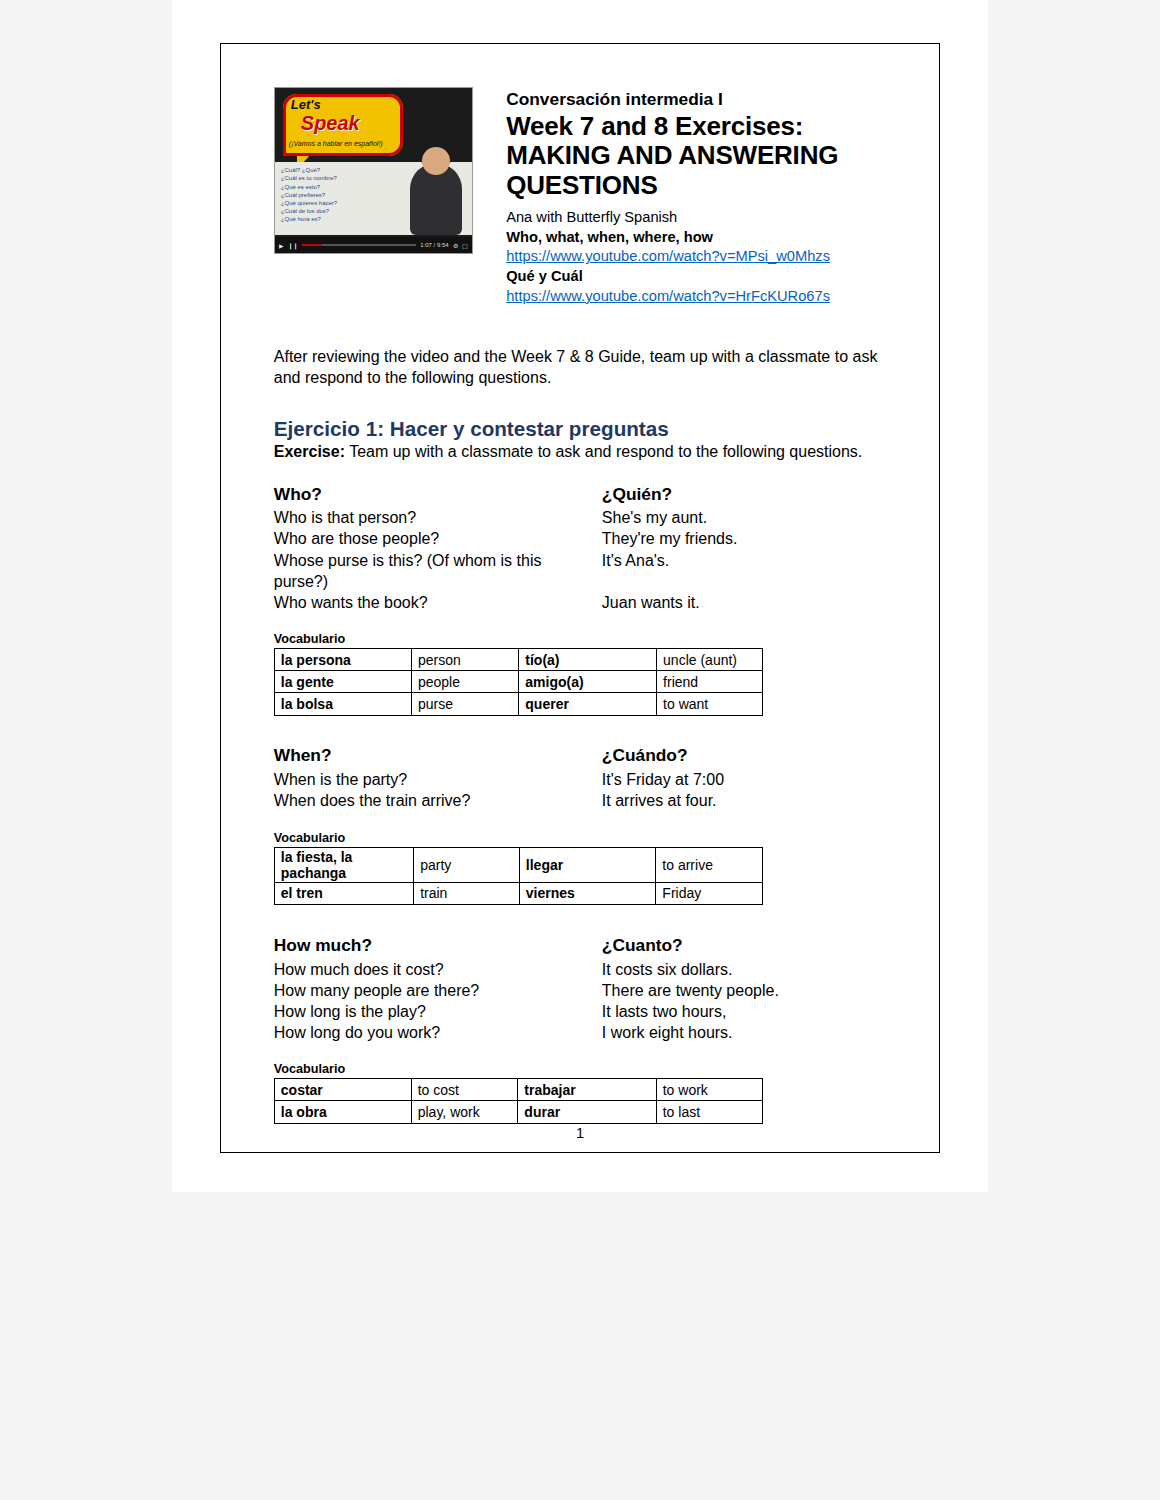Let's
Speak
(¡Vamos a hablar en español!)
¿Cuál? ¿Qué?
¿Cuál es tu nombre?
¿Qué es esto?
¿Cuál prefieres?
¿Qué quieres hacer?
¿Cuál de los dos?
¿Qué hora es?
▶❙❙
1:07 / 9:54⚙▢
Conversación intermedia I
Week 7 and 8 Exercises:
MAKING AND ANSWERING QUESTIONS
Ana with Butterfly Spanish
Who, what, when, where, how
https://www.youtube.com/watch?v=MPsi_w0Mhzs
Qué y Cuál
https://www.youtube.com/watch?v=HrFcKURo67s
After reviewing the video and the Week 7 & 8 Guide, team up with a classmate to ask and respond to the following questions.
Ejercicio 1: Hacer y contestar preguntas
Exercise: Team up with a classmate to ask and respond to the following questions.
| Who? | ¿Quién? |
| Who is that person? | She's my aunt. |
| Who are those people? | They're my friends. |
| Whose purse is this? (Of whom is this purse?) | It's Ana's. |
| Who wants the book? | Juan wants it. |
Vocabulario
| la persona | person | tío(a) | uncle (aunt) |
| la gente | people | amigo(a) | friend |
| la bolsa | purse | querer | to want |
| When? | ¿Cuándo? |
| When is the party? | It's Friday at 7:00 |
| When does the train arrive? | It arrives at four. |
Vocabulario
| la fiesta, la pachanga | party | llegar | to arrive |
| el tren | train | viernes | Friday |
| How much? | ¿Cuanto? |
| How much does it cost? | It costs six dollars. |
| How many people are there? | There are twenty people. |
| How long is the play? | It lasts two hours, |
| How long do you work? | I work eight hours. |
Vocabulario
| costar | to cost | trabajar | to work |
| la obra | play, work | durar | to last |
1